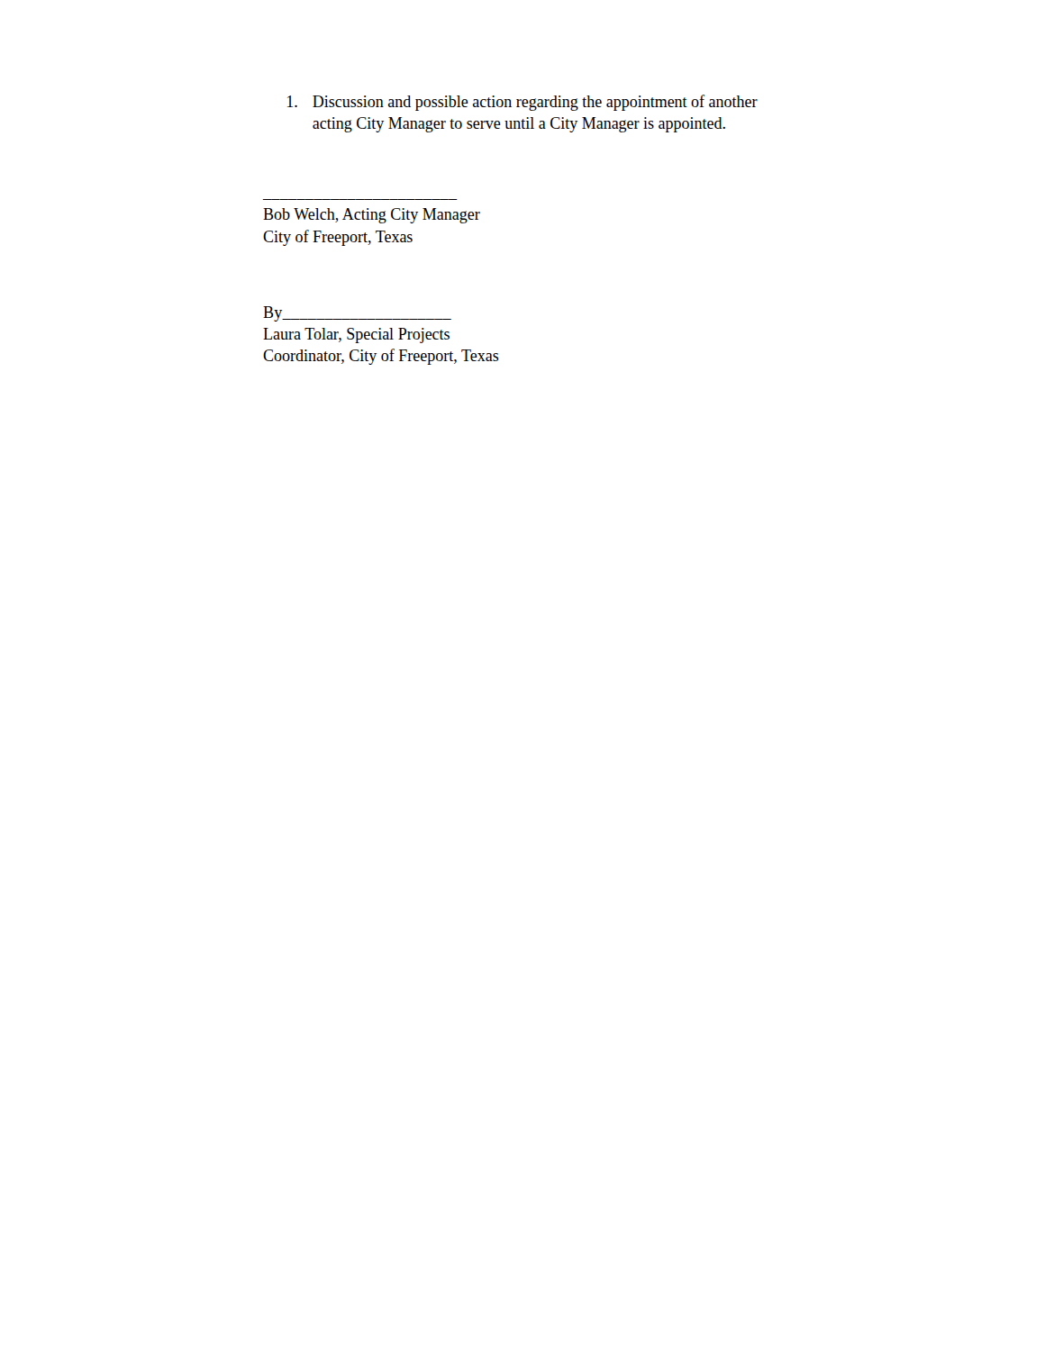Discussion and possible action regarding the appointment of another acting City Manager to serve until a City Manager is appointed.
_______________________
Bob Welch, Acting City Manager
City of Freeport, Texas
By____________________
Laura Tolar, Special Projects Coordinator, City of Freeport, Texas